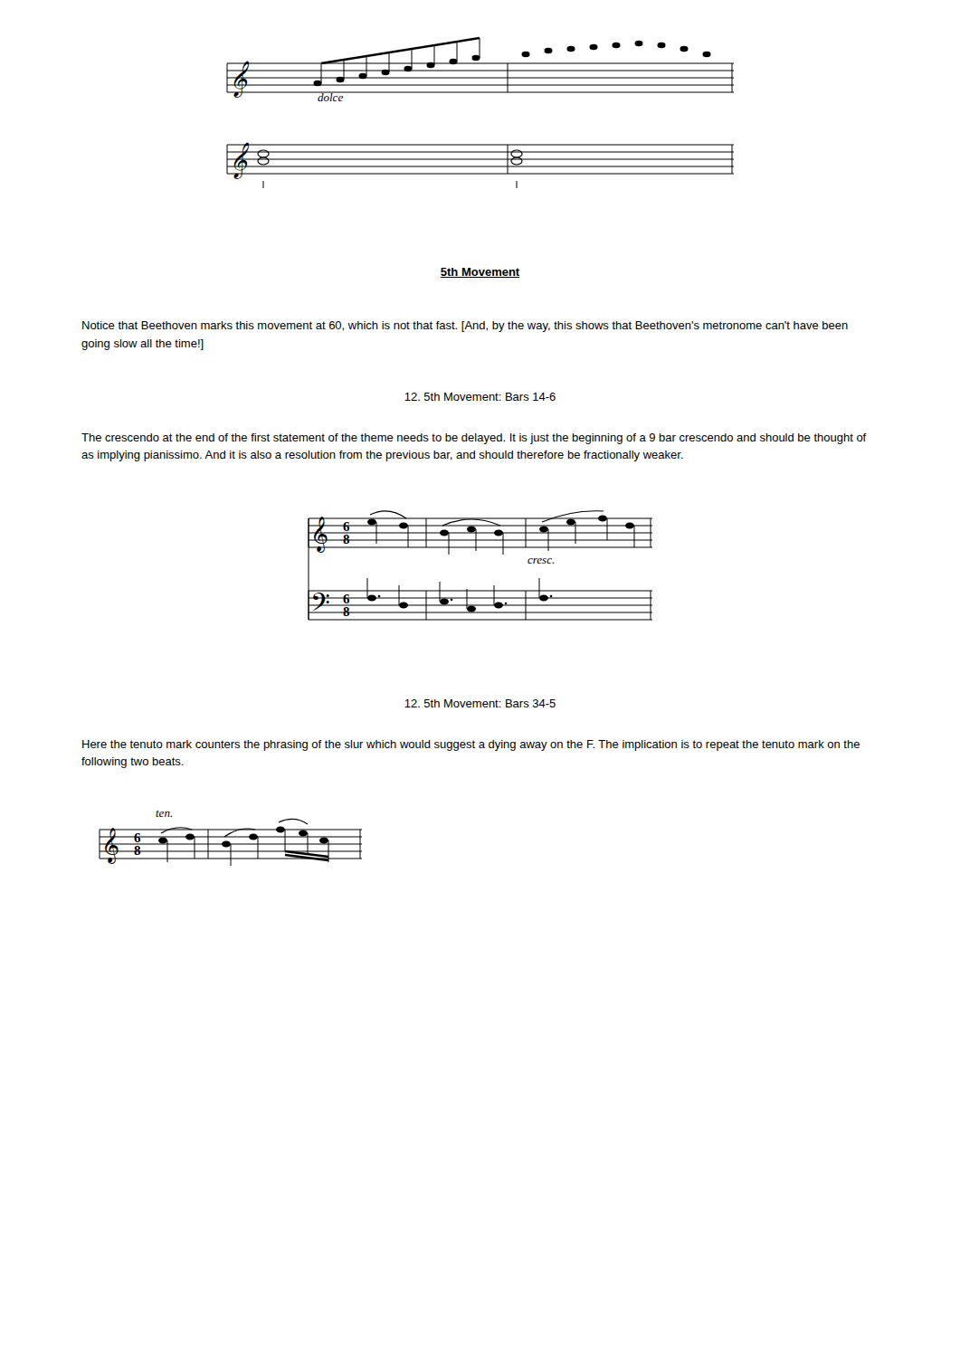𝄞 𝄞 dolce
5th Movement
Notice that Beethoven marks this movement at 60, which is not that fast. [And, by the way, this shows that Beethoven's metronome can't have been going slow all the time!]
12. 5th Movement: Bars 14-6
The crescendo at the end of the first statement of the theme needs to be delayed. It is just the beginning of a 9 bar crescendo and should be thought of as implying pianissimo. And it is also a resolution from the previous bar, and should therefore be fractionally weaker.
𝄞 𝄢 6 8 6 8 cresc.
12. 5th Movement: Bars 34-5
Here the tenuto mark counters the phrasing of the slur which would suggest a dying away on the F. The implication is to repeat the tenuto mark on the following two beats.
𝄞 6 8 ten.